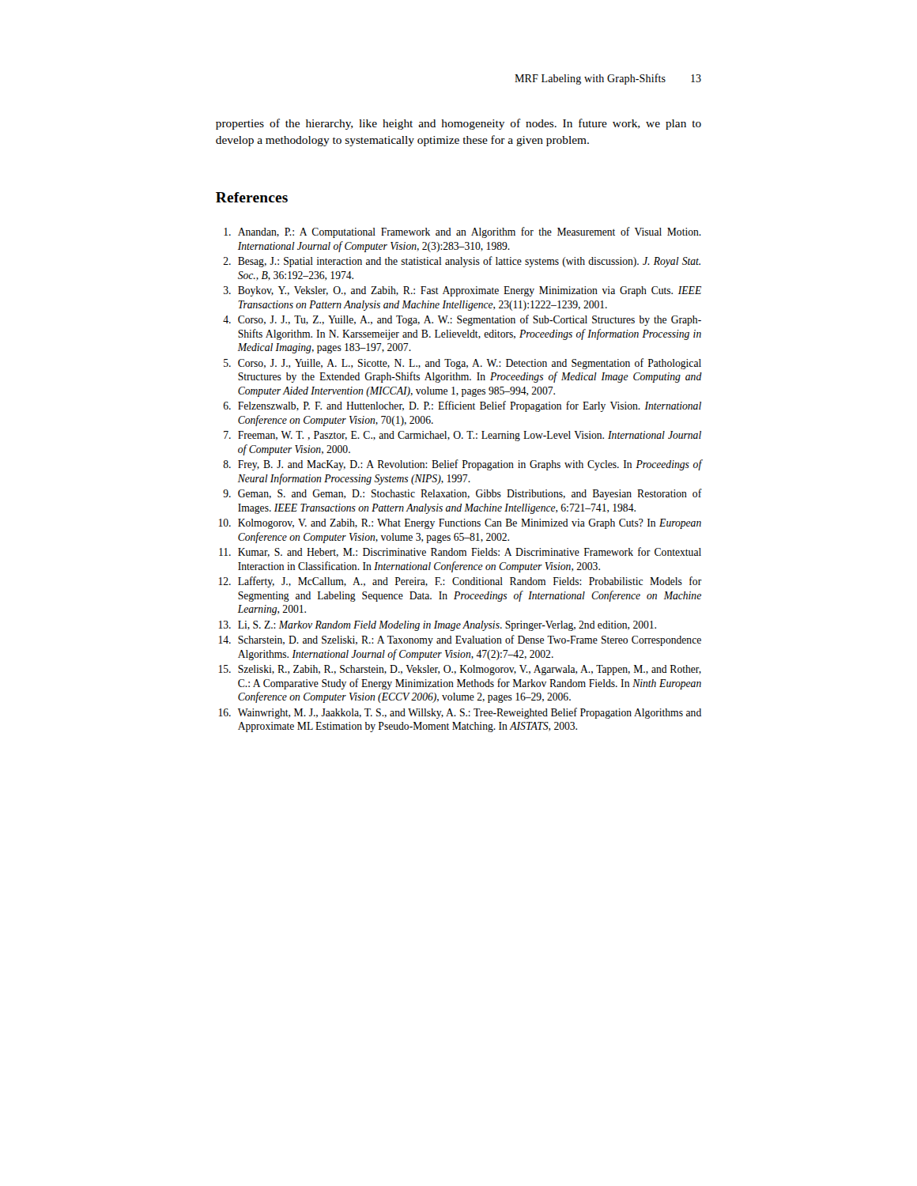MRF Labeling with Graph-Shifts13
properties of the hierarchy, like height and homogeneity of nodes. In future work, we plan to develop a methodology to systematically optimize these for a given problem.
References
1. Anandan, P.: A Computational Framework and an Algorithm for the Measurement of Visual Motion. International Journal of Computer Vision, 2(3):283–310, 1989.
2. Besag, J.: Spatial interaction and the statistical analysis of lattice systems (with discussion). J. Royal Stat. Soc., B, 36:192–236, 1974.
3. Boykov, Y., Veksler, O., and Zabih, R.: Fast Approximate Energy Minimization via Graph Cuts. IEEE Transactions on Pattern Analysis and Machine Intelligence, 23(11):1222–1239, 2001.
4. Corso, J. J., Tu, Z., Yuille, A., and Toga, A. W.: Segmentation of Sub-Cortical Structures by the Graph-Shifts Algorithm. In N. Karssemeijer and B. Lelieveldt, editors, Proceedings of Information Processing in Medical Imaging, pages 183–197, 2007.
5. Corso, J. J., Yuille, A. L., Sicotte, N. L., and Toga, A. W.: Detection and Segmentation of Pathological Structures by the Extended Graph-Shifts Algorithm. In Proceedings of Medical Image Computing and Computer Aided Intervention (MICCAI), volume 1, pages 985–994, 2007.
6. Felzenszwalb, P. F. and Huttenlocher, D. P.: Efficient Belief Propagation for Early Vision. International Conference on Computer Vision, 70(1), 2006.
7. Freeman, W. T. , Pasztor, E. C., and Carmichael, O. T.: Learning Low-Level Vision. International Journal of Computer Vision, 2000.
8. Frey, B. J. and MacKay, D.: A Revolution: Belief Propagation in Graphs with Cycles. In Proceedings of Neural Information Processing Systems (NIPS), 1997.
9. Geman, S. and Geman, D.: Stochastic Relaxation, Gibbs Distributions, and Bayesian Restoration of Images. IEEE Transactions on Pattern Analysis and Machine Intelligence, 6:721–741, 1984.
10. Kolmogorov, V. and Zabih, R.: What Energy Functions Can Be Minimized via Graph Cuts? In European Conference on Computer Vision, volume 3, pages 65–81, 2002.
11. Kumar, S. and Hebert, M.: Discriminative Random Fields: A Discriminative Framework for Contextual Interaction in Classification. In International Conference on Computer Vision, 2003.
12. Lafferty, J., McCallum, A., and Pereira, F.: Conditional Random Fields: Probabilistic Models for Segmenting and Labeling Sequence Data. In Proceedings of International Conference on Machine Learning, 2001.
13. Li, S. Z.: Markov Random Field Modeling in Image Analysis. Springer-Verlag, 2nd edition, 2001.
14. Scharstein, D. and Szeliski, R.: A Taxonomy and Evaluation of Dense Two-Frame Stereo Correspondence Algorithms. International Journal of Computer Vision, 47(2):7–42, 2002.
15. Szeliski, R., Zabih, R., Scharstein, D., Veksler, O., Kolmogorov, V., Agarwala, A., Tappen, M., and Rother, C.: A Comparative Study of Energy Minimization Methods for Markov Random Fields. In Ninth European Conference on Computer Vision (ECCV 2006), volume 2, pages 16–29, 2006.
16. Wainwright, M. J., Jaakkola, T. S., and Willsky, A. S.: Tree-Reweighted Belief Propagation Algorithms and Approximate ML Estimation by Pseudo-Moment Matching. In AISTATS, 2003.